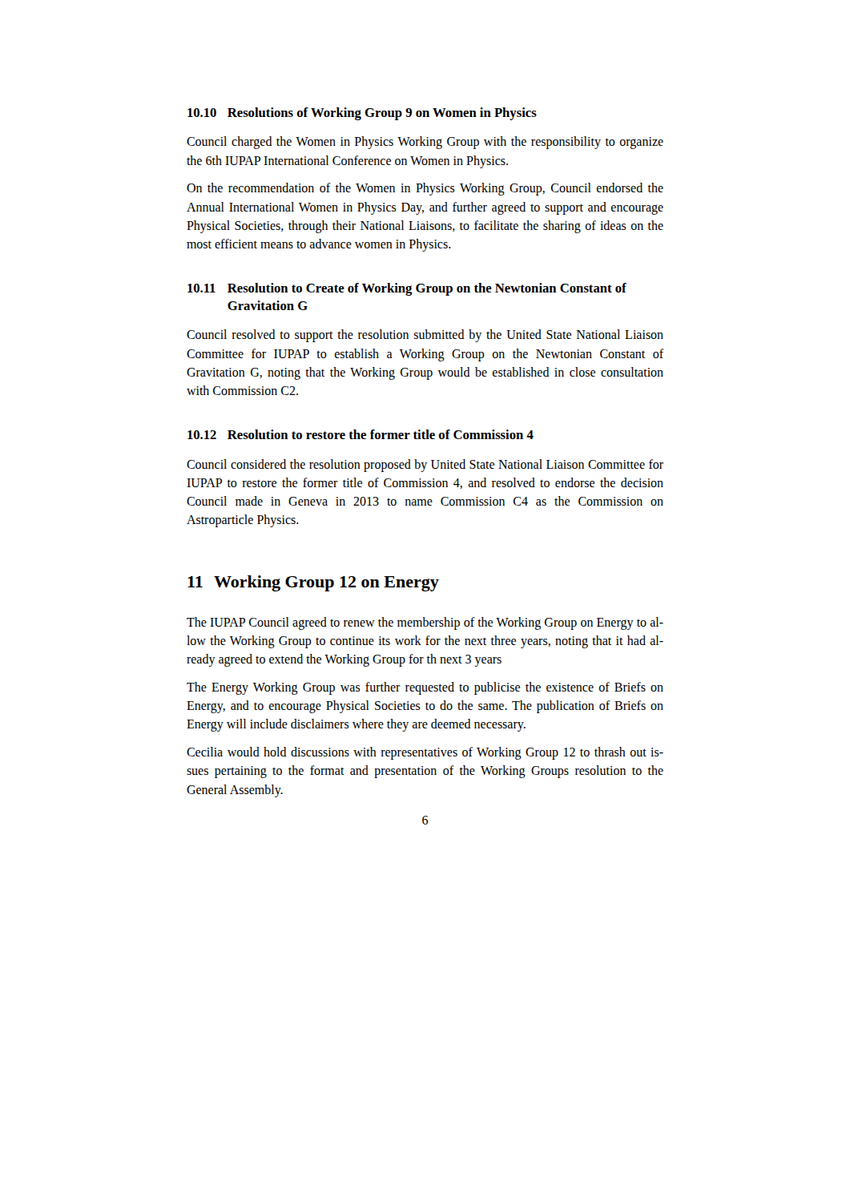10.10 Resolutions of Working Group 9 on Women in Physics
Council charged the Women in Physics Working Group with the responsibility to organize the 6th IUPAP International Conference on Women in Physics.
On the recommendation of the Women in Physics Working Group, Council endorsed the Annual International Women in Physics Day, and further agreed to support and encourage Physical Societies, through their National Liaisons, to facilitate the sharing of ideas on the most efficient means to advance women in Physics.
10.11 Resolution to Create of Working Group on the Newtonian Constant of Gravitation G
Council resolved to support the resolution submitted by the United State National Liaison Committee for IUPAP to establish a Working Group on the Newtonian Constant of Gravitation G, noting that the Working Group would be established in close consultation with Commission C2.
10.12 Resolution to restore the former title of Commission 4
Council considered the resolution proposed by United State National Liaison Committee for IUPAP to restore the former title of Commission 4, and resolved to endorse the decision Council made in Geneva in 2013 to name Commission C4 as the Commission on Astroparticle Physics.
11 Working Group 12 on Energy
The IUPAP Council agreed to renew the membership of the Working Group on Energy to allow the Working Group to continue its work for the next three years, noting that it had already agreed to extend the Working Group for th next 3 years
The Energy Working Group was further requested to publicise the existence of Briefs on Energy, and to encourage Physical Societies to do the same. The publication of Briefs on Energy will include disclaimers where they are deemed necessary.
Cecilia would hold discussions with representatives of Working Group 12 to thrash out issues pertaining to the format and presentation of the Working Groups resolution to the General Assembly.
6